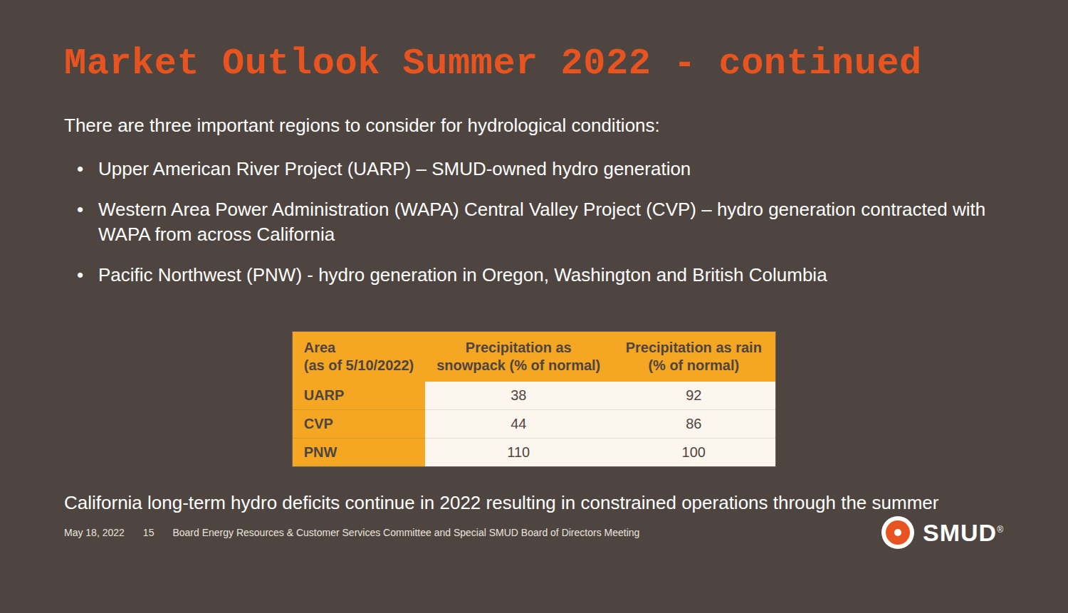Market Outlook Summer 2022 - continued
There are three important regions to consider for hydrological conditions:
Upper American River Project (UARP) – SMUD-owned hydro generation
Western Area Power Administration (WAPA) Central Valley Project (CVP) – hydro generation contracted with WAPA from across California
Pacific Northwest (PNW) - hydro generation in Oregon, Washington and British Columbia
| Area (as of 5/10/2022) | Precipitation as snowpack (% of normal) | Precipitation as rain (% of normal) |
| --- | --- | --- |
| UARP | 38 | 92 |
| CVP | 44 | 86 |
| PNW | 110 | 100 |
California long-term hydro deficits continue in 2022 resulting in constrained operations through the summer
May 18, 2022 15 Board Energy Resources & Customer Services Committee and Special SMUD Board of Directors Meeting
SMUD®